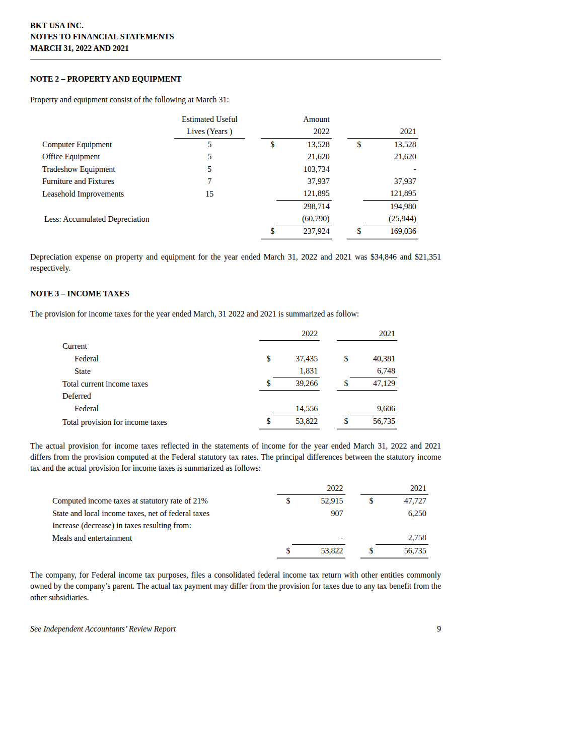BKT USA INC.
NOTES TO FINANCIAL STATEMENTS
MARCH 31, 2022 AND 2021
NOTE 2 – PROPERTY AND EQUIPMENT
Property and equipment consist of the following at March 31:
| | Estimated Useful | | | Amount | | | |
| | Lives (Years ) | | | 2022 | | | 2021 |
| Computer Equipment | 5 | | $ | 13,528 | | $ | 13,528 |
| Office Equipment | 5 | | | 21,620 | | | 21,620 |
| Tradeshow Equipment | 5 | | | 103,734 | | | - |
| Furniture and Fixtures | 7 | | | 37,937 | | | 37,937 |
| Leasehold Improvements | 15 | | | 121,895 | | | 121,895 |
| | | | | 298,714 | | | 194,980 |
| Less: Accumulated Depreciation | | | | (60,790) | | | (25,944) |
| | | | $ | 237,924 | | $ | 169,036 |
Depreciation expense on property and equipment for the year ended March 31, 2022 and 2021 was $34,846 and $21,351 respectively.
NOTE 3 – INCOME TAXES
The provision for income taxes for the year ended March, 31 2022 and 2021 is summarized as follow:
| | | | 2022 | | | 2021 |
| Current | | | | | | |
| Federal | | $ | 37,435 | | $ | 40,381 |
| State | | | 1,831 | | | 6,748 |
| Total current income taxes | | $ | 39,266 | | $ | 47,129 |
| Deferred | | | | | | |
| Federal | | | 14,556 | | | 9,606 |
| Total provision for income taxes | | $ | 53,822 | | $ | 56,735 |
The actual provision for income taxes reflected in the statements of income for the year ended March 31, 2022 and 2021 differs from the provision computed at the Federal statutory tax rates. The principal differences between the statutory income tax and the actual provision for income taxes is summarized as follows:
| | | | 2022 | | | 2021 |
| Computed income taxes at statutory rate of 21% | | $ | 52,915 | | $ | 47,727 |
| State and local income taxes, net of federal taxes | | | 907 | | | 6,250 |
| Increase (decrease) in taxes resulting from: | | | | | | |
| Meals and entertainment | | | - | | | 2,758 |
| | | $ | 53,822 | | $ | 56,735 |
The company, for Federal income tax purposes, files a consolidated federal income tax return with other entities commonly owned by the company’s parent. The actual tax payment may differ from the provision for taxes due to any tax benefit from the other subsidiaries.
See Independent Accountants’ Review Report 9